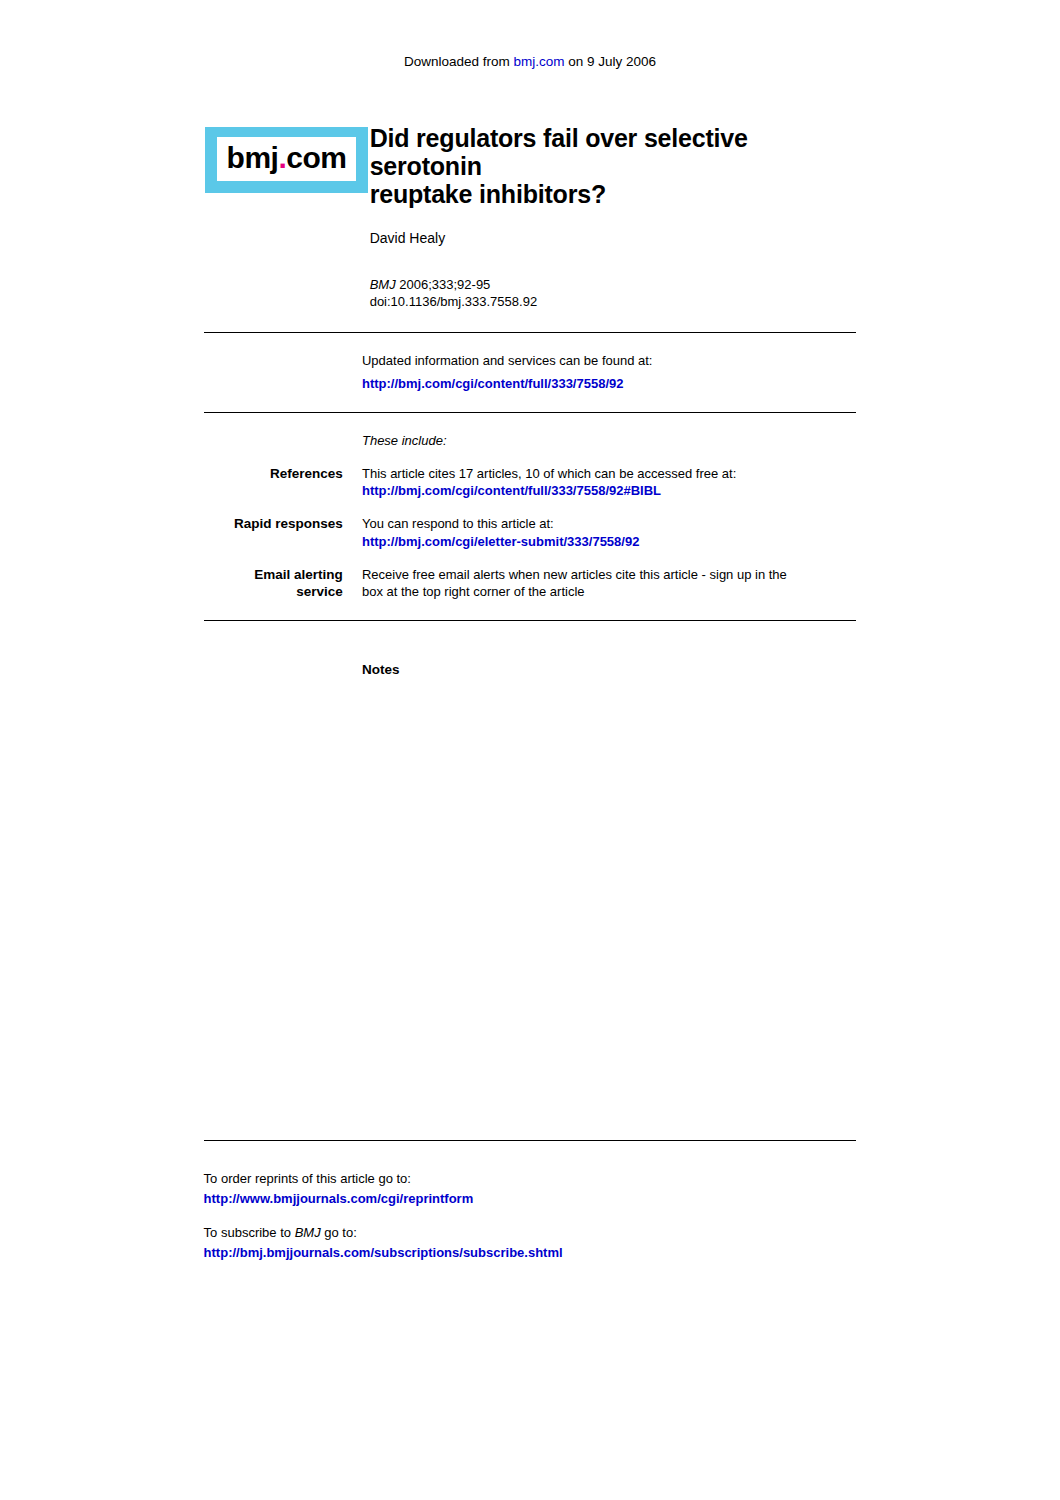Downloaded from bmj.com on 9 July 2006
bmj. com
Did regulators fail over selective serotonin
reuptake inhibitors?
David Healy
BMJ 2006;333;92-95
doi:10.1136/bmj.333.7558.92
Updated information and services can be found at:
http://bmj.com/cgi/content/full/333/7558/92
These include:
References
This article cites 17 articles, 10 of which can be accessed free at:
http://bmj.com/cgi/content/full/333/7558/92#BIBL
Rapid responses
You can respond to this article at:
http://bmj.com/cgi/eletter-submit/333/7558/92
Email alerting
service
Receive free email alerts when new articles cite this article - sign up in the
box at the top right corner of the article
Notes
To order reprints of this article go to:
http://www.bmjjournals.com/cgi/reprintform
To subscribe to BMJ go to:
http://bmj.bmjjournals.com/subscriptions/subscribe.shtml